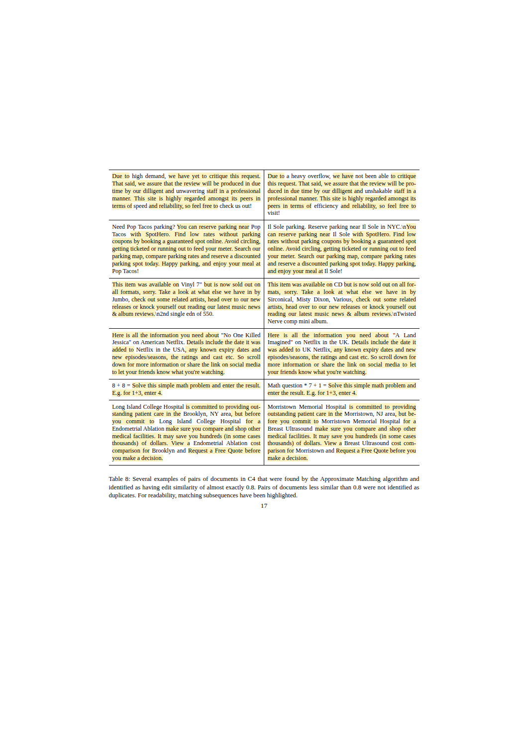| Due to high demand, we have yet to critique this request. That said, we assure that the review will be produced in due time by our dilligent and unwavering staff in a professional manner. This site is highly regarded amongst its peers in terms of speed and reliability, so feel free to check us out! | Due to a heavy overflow, we have not been able to critique this request. That said, we assure that the review will be produced in due time by our dilligent and unshakable staff in a professional manner. This site is highly regarded amongst its peers in terms of efficiency and reliability, so feel free to visit! |
| Need Pop Tacos parking? You can reserve parking near Pop Tacos with SpotHero. Find low rates without parking coupons by booking a guaranteed spot online. Avoid circling, getting ticketed or running out to feed your meter. Search our parking map, compare parking rates and reserve a discounted parking spot today. Happy parking, and enjoy your meal at Pop Tacos! | Il Sole parking. Reserve parking near Il Sole in NYC.\n You can reserve parking near Il Sole with SpotHero. Find low rates without parking coupons by booking a guaranteed spot online. Avoid circling, getting ticketed or running out to feed your meter. Search our parking map, compare parking rates and reserve a discounted parking spot today. Happy parking, and enjoy your meal at Il Sole! |
| This item was available on Vinyl 7" but is now sold out on all formats, sorry. Take a look at what else we have in by Jumbo, check out some related artists, head over to our new releases or knock yourself out reading our latest music news & album reviews. \n2nd single edn of 550. | This item was available on CD but is now sold out on all formats, sorry. Take a look at what else we have in by Sirconical, Misty Dixon, Various , check out some related artists, head over to our new releases or knock yourself out reading our latest music news & album reviews. \nTwisted Nerve comp mini album. |
| Here is all the information you need about "No One Killed Jessica" on American Netflix. Details include the date it was added to Netflix in the USA , any known expiry dates and new episodes/seasons, the ratings and cast etc. So scroll down for more information or share the link on social media to let your friends know what you're watching. | Here is all the information you need about "A Land Imagined" on Netflix in the UK. Details include the date it was added to UK Netflix , any known expiry dates and new episodes/seasons, the ratings and cast etc. So scroll down for more information or share the link on social media to let your friends know what you're watching. |
| 8 + 8 = Solve this simple math problem and enter the result. E.g. for 1+3, enter 4. | Math question * 7 + 1 = Solve this simple math problem and enter the result. E.g. for 1+3, enter 4. |
| Long Island College Hospital is committed to providing outstanding patient care in the Brooklyn, NY area , but before you commit to Long Island College Hospital for a Endometrial Ablation make sure you compare and shop other medical facilities. It may save you hundreds (in some cases thousands) of dollars. View a Endometrial Ablation cost comparison for Brooklyn and Request a Free Quote before you make a decision. | Morristown Memorial Hospital is committed to providing outstanding patient care in the Morristown, NJ area , but before you commit to Morristown Memorial Hospital for a Breast Ultrasound make sure you compare and shop other medical facilities. It may save you hundreds (in some cases thousands) of dollars. View a Breast Ultrasound cost comparison for Morristown and Request a Free Quote before you make a decision. |
Table 8: Several examples of pairs of documents in C4 that were found by the Approximate Matching algorithm and identified as having edit similarity of almost exactly 0.8. Pairs of documents less similar than 0.8 were not identified as duplicates. For readability, matching subsequences have been highlighted.
17